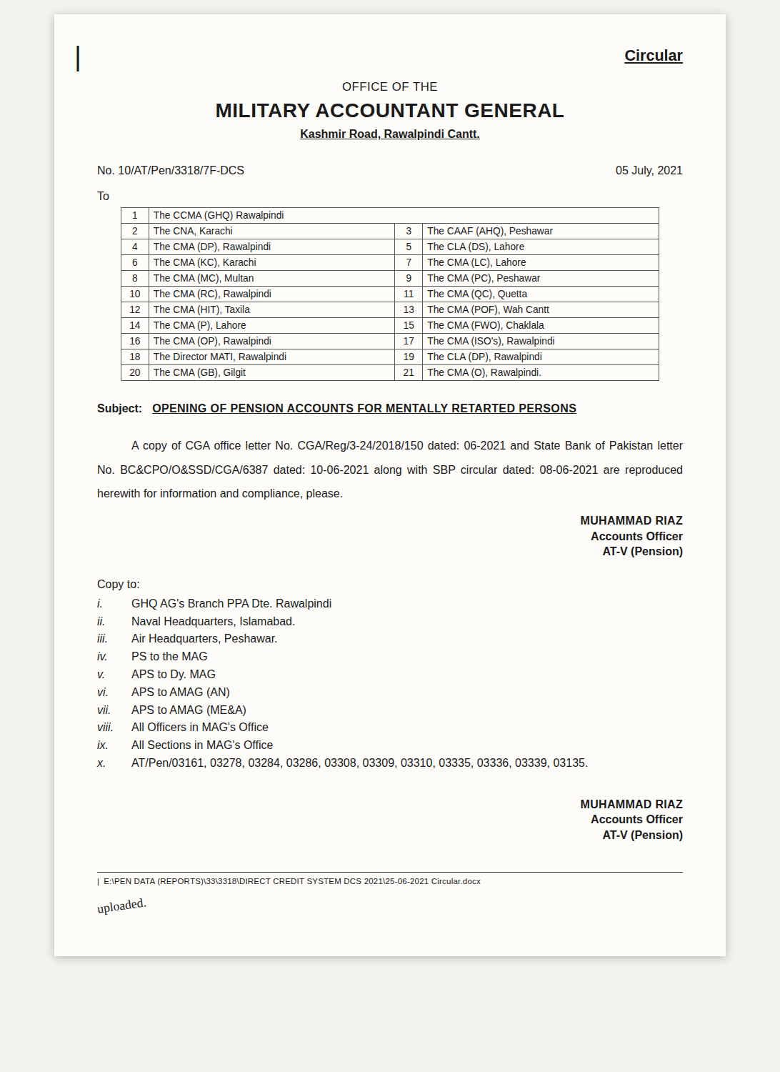|
Circular
OFFICE OF THE
MILITARY ACCOUNTANT GENERAL
Kashmir Road, Rawalpindi Cantt.
No. 10/AT/Pen/3318/7F-DCS
05 July, 2021
To
| 1 | The CCMA (GHQ) Rawalpindi |
| 2 | The CNA, Karachi | 3 | The CAAF (AHQ), Peshawar |
| 4 | The CMA (DP), Rawalpindi | 5 | The CLA (DS), Lahore |
| 6 | The CMA (KC), Karachi | 7 | The CMA (LC), Lahore |
| 8 | The CMA (MC), Multan | 9 | The CMA (PC), Peshawar |
| 10 | The CMA (RC), Rawalpindi | 11 | The CMA (QC), Quetta |
| 12 | The CMA (HIT), Taxila | 13 | The CMA (POF), Wah Cantt |
| 14 | The CMA (P), Lahore | 15 | The CMA (FWO), Chaklala |
| 16 | The CMA (OP), Rawalpindi | 17 | The CMA (ISO's), Rawalpindi |
| 18 | The Director MATI, Rawalpindi | 19 | The CLA (DP), Rawalpindi |
| 20 | The CMA (GB), Gilgit | 21 | The CMA (O), Rawalpindi. |
Subject:
OPENING OF PENSION ACCOUNTS FOR MENTALLY RETARTED PERSONS
A copy of CGA office letter No. CGA/Reg/3-24/2018/150 dated: 06-2021 and State Bank of Pakistan letter No. BC&CPO/O&SSD/CGA/6387 dated: 10-06-2021 along with SBP circular dated: 08-06-2021 are reproduced herewith for information and compliance, please.
MUHAMMAD RIAZ
Accounts Officer
AT-V (Pension)
Copy to:
i. GHQ AG's Branch PPA Dte. Rawalpindi
ii. Naval Headquarters, Islamabad.
iii. Air Headquarters, Peshawar.
iv. PS to the MAG
v. APS to Dy. MAG
vi. APS to AMAG (AN)
vii. APS to AMAG (ME&A)
viii. All Officers in MAG's Office
ix. All Sections in MAG's Office
x. AT/Pen/03161, 03278, 03284, 03286, 03308, 03309, 03310, 03335, 03336, 03339, 03135.
MUHAMMAD RIAZ
Accounts Officer
AT-V (Pension)
|E:\PEN DATA (REPORTS)\33\3318\DIRECT CREDIT SYSTEM DCS 2021\25-06-2021 Circular.docx
uploaded.